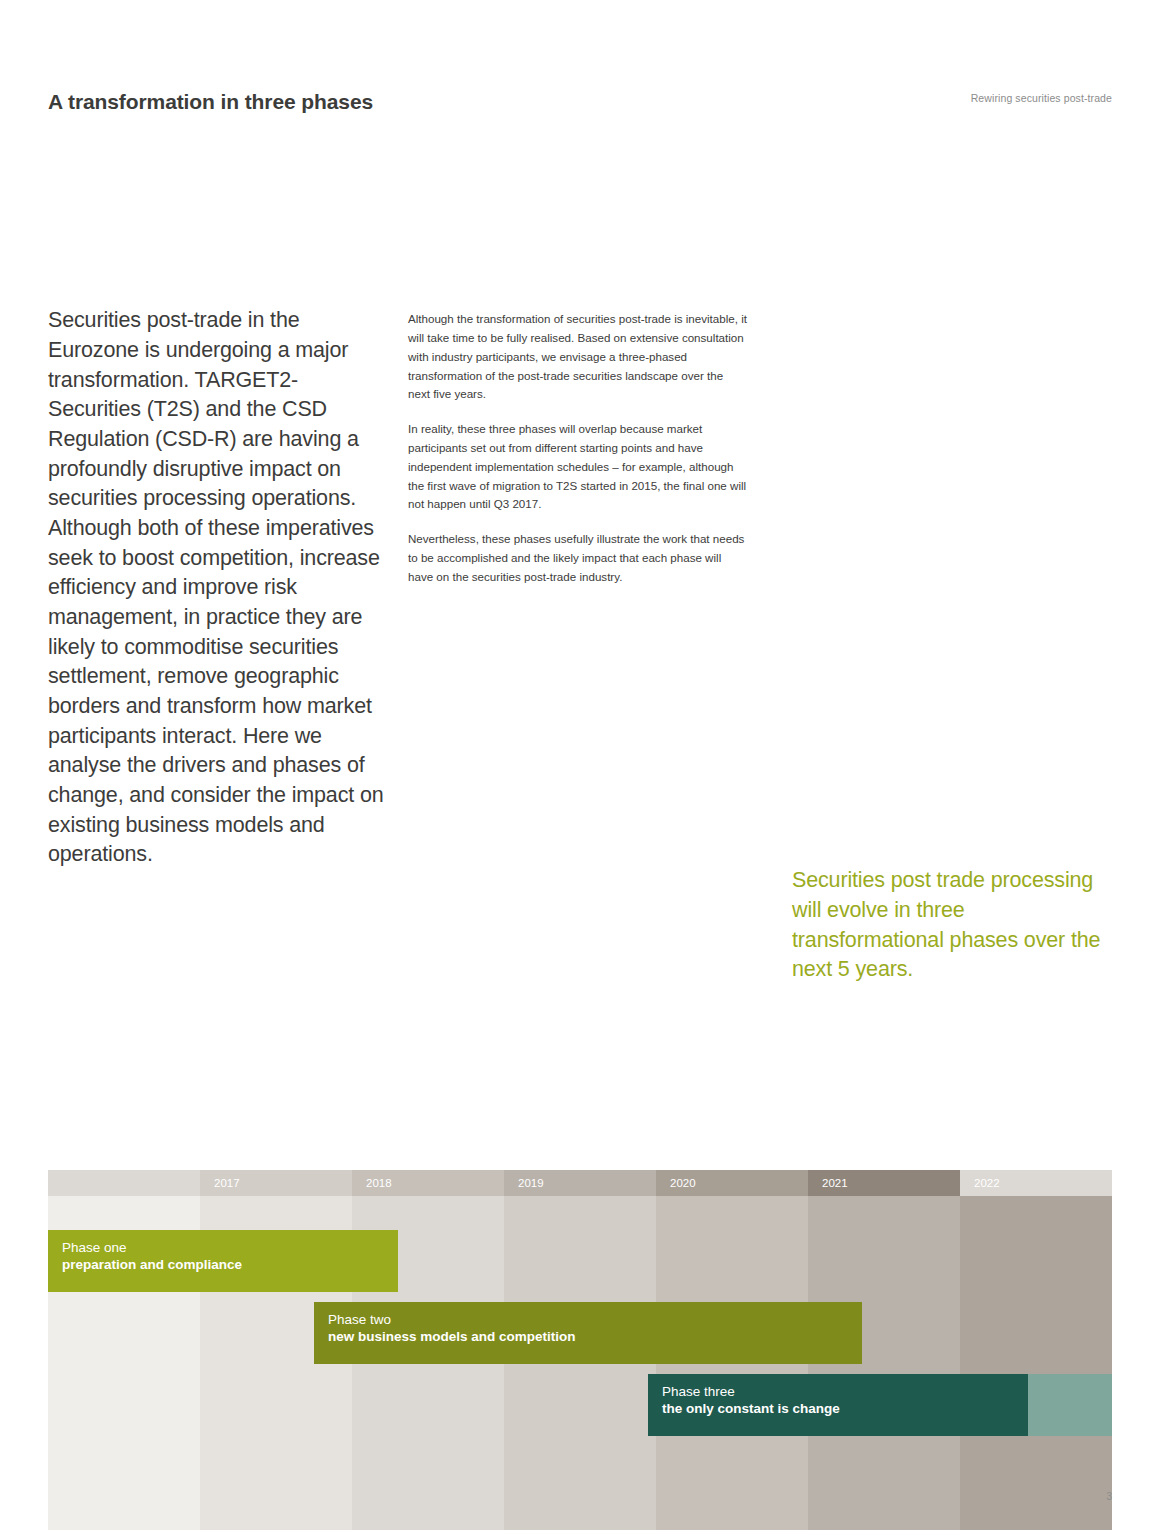A transformation in three phases
Rewiring securities post-trade
Securities post-trade in the Eurozone is undergoing a major transformation. TARGET2-Securities (T2S) and the CSD Regulation (CSD-R) are having a profoundly disruptive impact on securities processing operations. Although both of these imperatives seek to boost competition, increase efficiency and improve risk management, in practice they are likely to commoditise securities settlement, remove geographic borders and transform how market participants interact. Here we analyse the drivers and phases of change, and consider the impact on existing business models and operations.
Although the transformation of securities post-trade is inevitable, it will take time to be fully realised. Based on extensive consultation with industry participants, we envisage a three-phased transformation of the post-trade securities landscape over the next five years.
In reality, these three phases will overlap because market participants set out from different starting points and have independent implementation schedules – for example, although the first wave of migration to T2S started in 2015, the final one will not happen until Q3 2017.
Nevertheless, these phases usefully illustrate the work that needs to be accomplished and the likely impact that each phase will have on the securities post-trade industry.
Securities post trade processing will evolve in three transformational phases over the next 5 years.
2017
2018
2019
2020
2021
2022
Phase one
preparation and compliance
Phase two
new business models and competition
Phase three
the only constant is change
3